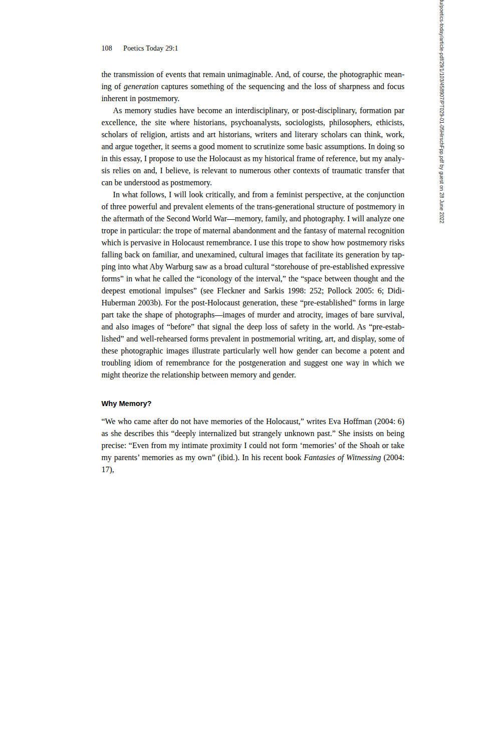Downloaded from http://read.dukeupress.edu/poetics-today/article-pdf/29/1/103/458907/PT029-01-05HirschFpp.pdf by guest on 28 June 2022
108 Poetics Today 29:1
the transmission of events that remain unimaginable. And, of course, the photographic meaning of generation captures something of the sequencing and the loss of sharpness and focus inherent in postmemory.
As memory studies have become an interdisciplinary, or post-disciplinary, formation par excellence, the site where historians, psychoanalysts, sociologists, philosophers, ethicists, scholars of religion, artists and art historians, writers and literary scholars can think, work, and argue together, it seems a good moment to scrutinize some basic assumptions. In doing so in this essay, I propose to use the Holocaust as my historical frame of reference, but my analysis relies on and, I believe, is relevant to numerous other contexts of traumatic transfer that can be understood as postmemory.
In what follows, I will look critically, and from a feminist perspective, at the conjunction of three powerful and prevalent elements of the trans-generational structure of postmemory in the aftermath of the Second World War—memory, family, and photography. I will analyze one trope in particular: the trope of maternal abandonment and the fantasy of maternal recognition which is pervasive in Holocaust remembrance. I use this trope to show how postmemory risks falling back on familiar, and unexamined, cultural images that facilitate its generation by tapping into what Aby Warburg saw as a broad cultural “storehouse of pre-established expressive forms” in what he called the “iconology of the interval,” the “space between thought and the deepest emotional impulses” (see Fleckner and Sarkis 1998: 252; Pollock 2005: 6; Didi-Huberman 2003b). For the post-Holocaust generation, these “pre-established” forms in large part take the shape of photographs—images of murder and atrocity, images of bare survival, and also images of “before” that signal the deep loss of safety in the world. As “pre-established” and well-rehearsed forms prevalent in postmemorial writing, art, and display, some of these photographic images illustrate particularly well how gender can become a potent and troubling idiom of remembrance for the postgeneration and suggest one way in which we might theorize the relationship between memory and gender.
Why Memory?
“We who came after do not have memories of the Holocaust,” writes Eva Hoffman (2004: 6) as she describes this “deeply internalized but strangely unknown past.” She insists on being precise: “Even from my intimate proximity I could not form ‘memories’ of the Shoah or take my parents’ memories as my own” (ibid.). In his recent book Fantasies of Witnessing (2004: 17),